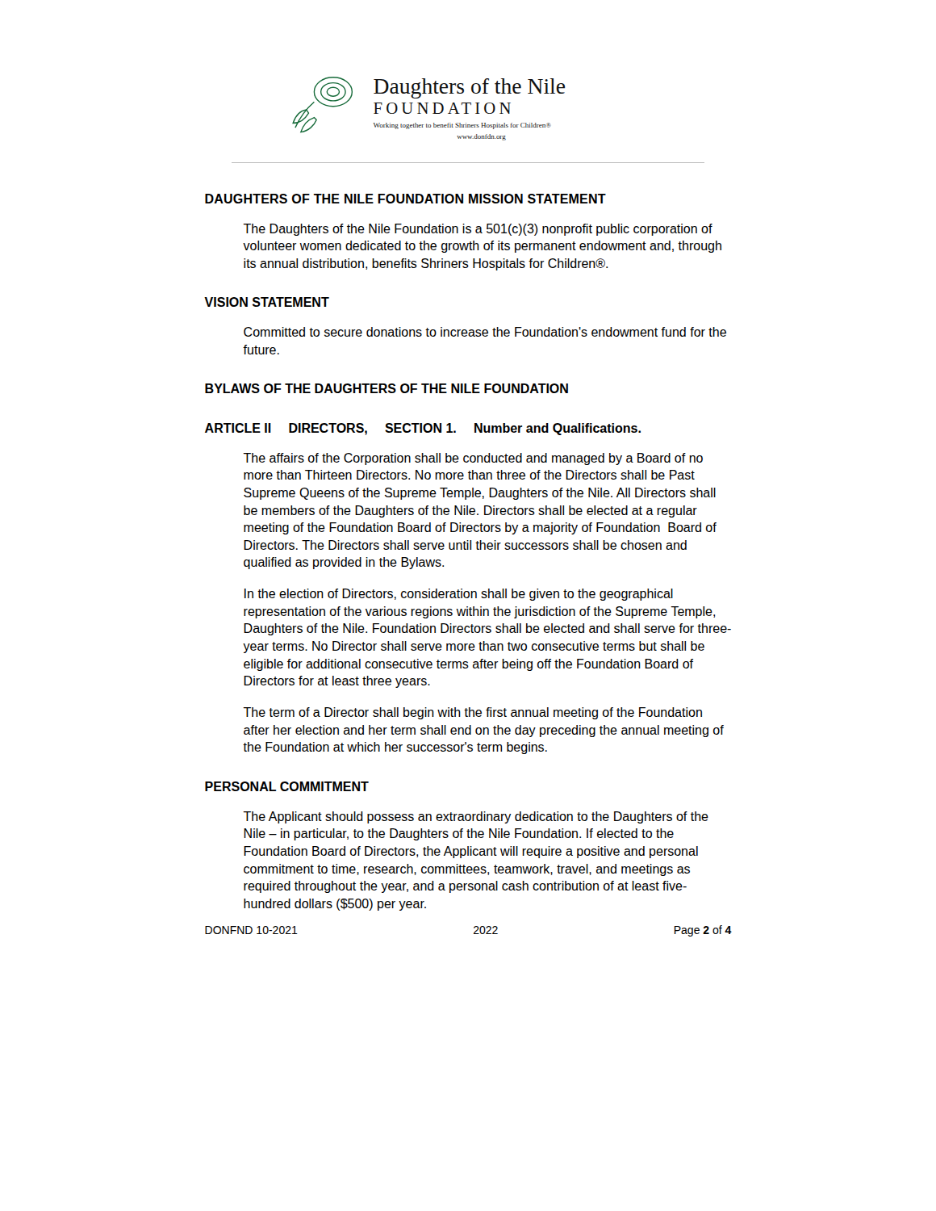DAUGHTERS OF THE NILE FOUNDATION MISSION STATEMENT
The Daughters of the Nile Foundation is a 501(c)(3) nonprofit public corporation of volunteer women dedicated to the growth of its permanent endowment and, through its annual distribution, benefits Shriners Hospitals for Children®.
VISION STATEMENT
Committed to secure donations to increase the Foundation's endowment fund for the future.
BYLAWS OF THE DAUGHTERS OF THE NILE FOUNDATION
ARTICLE II DIRECTORS, SECTION 1. Number and Qualifications.
The affairs of the Corporation shall be conducted and managed by a Board of no more than Thirteen Directors. No more than three of the Directors shall be Past Supreme Queens of the Supreme Temple, Daughters of the Nile. All Directors shall be members of the Daughters of the Nile. Directors shall be elected at a regular meeting of the Foundation Board of Directors by a majority of Foundation Board of Directors. The Directors shall serve until their successors shall be chosen and qualified as provided in the Bylaws.
In the election of Directors, consideration shall be given to the geographical representation of the various regions within the jurisdiction of the Supreme Temple, Daughters of the Nile. Foundation Directors shall be elected and shall serve for three-year terms. No Director shall serve more than two consecutive terms but shall be eligible for additional consecutive terms after being off the Foundation Board of Directors for at least three years.
The term of a Director shall begin with the first annual meeting of the Foundation after her election and her term shall end on the day preceding the annual meeting of the Foundation at which her successor's term begins.
PERSONAL COMMITMENT
The Applicant should possess an extraordinary dedication to the Daughters of the Nile – in particular, to the Daughters of the Nile Foundation. If elected to the Foundation Board of Directors, the Applicant will require a positive and personal commitment to time, research, committees, teamwork, travel, and meetings as required throughout the year, and a personal cash contribution of at least five-hundred dollars ($500) per year.
DONFND 10-2021 2022 Page 2 of 4